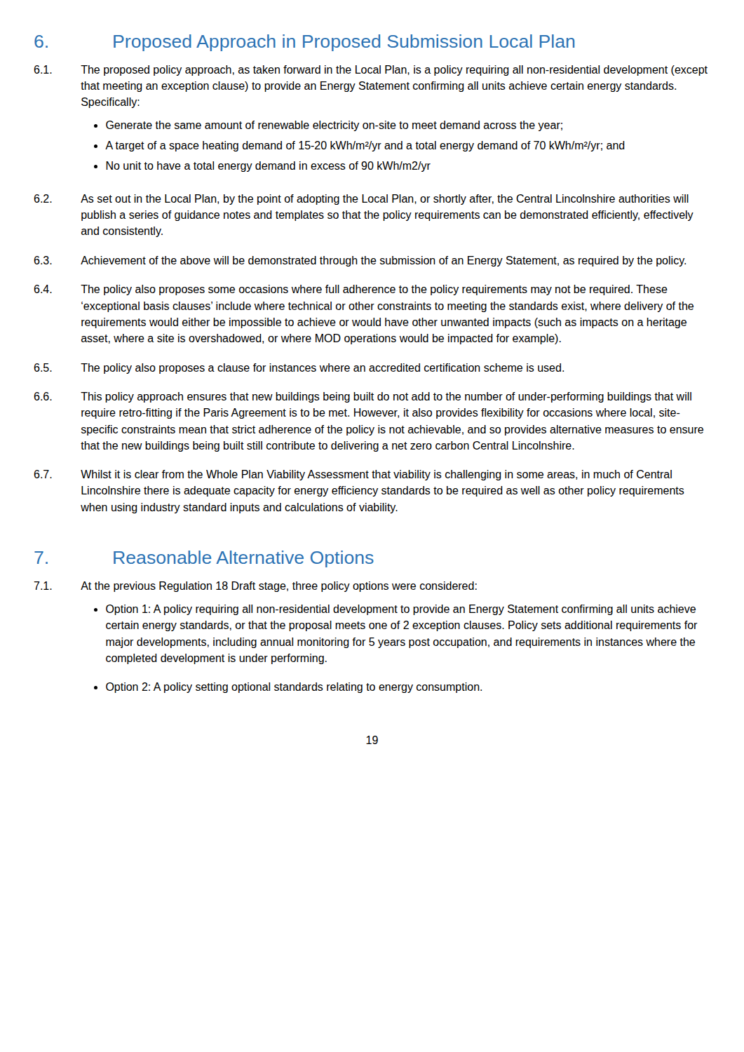6. Proposed Approach in Proposed Submission Local Plan
6.1.
The proposed policy approach, as taken forward in the Local Plan, is a policy requiring all non-residential development (except that meeting an exception clause) to provide an Energy Statement confirming all units achieve certain energy standards. Specifically:
Generate the same amount of renewable electricity on-site to meet demand across the year;
A target of a space heating demand of 15-20 kWh/m²/yr and a total energy demand of 70 kWh/m²/yr; and
No unit to have a total energy demand in excess of 90 kWh/m2/yr
6.2.
As set out in the Local Plan, by the point of adopting the Local Plan, or shortly after, the Central Lincolnshire authorities will publish a series of guidance notes and templates so that the policy requirements can be demonstrated efficiently, effectively and consistently.
6.3.
Achievement of the above will be demonstrated through the submission of an Energy Statement, as required by the policy.
6.4.
The policy also proposes some occasions where full adherence to the policy requirements may not be required. These ‘exceptional basis clauses’ include where technical or other constraints to meeting the standards exist, where delivery of the requirements would either be impossible to achieve or would have other unwanted impacts (such as impacts on a heritage asset, where a site is overshadowed, or where MOD operations would be impacted for example).
6.5.
The policy also proposes a clause for instances where an accredited certification scheme is used.
6.6.
This policy approach ensures that new buildings being built do not add to the number of under-performing buildings that will require retro-fitting if the Paris Agreement is to be met. However, it also provides flexibility for occasions where local, site-specific constraints mean that strict adherence of the policy is not achievable, and so provides alternative measures to ensure that the new buildings being built still contribute to delivering a net zero carbon Central Lincolnshire.
6.7.
Whilst it is clear from the Whole Plan Viability Assessment that viability is challenging in some areas, in much of Central Lincolnshire there is adequate capacity for energy efficiency standards to be required as well as other policy requirements when using industry standard inputs and calculations of viability.
7. Reasonable Alternative Options
7.1.
At the previous Regulation 18 Draft stage, three policy options were considered:
Option 1: A policy requiring all non-residential development to provide an Energy Statement confirming all units achieve certain energy standards, or that the proposal meets one of 2 exception clauses. Policy sets additional requirements for major developments, including annual monitoring for 5 years post occupation, and requirements in instances where the completed development is under performing.
Option 2: A policy setting optional standards relating to energy consumption.
19